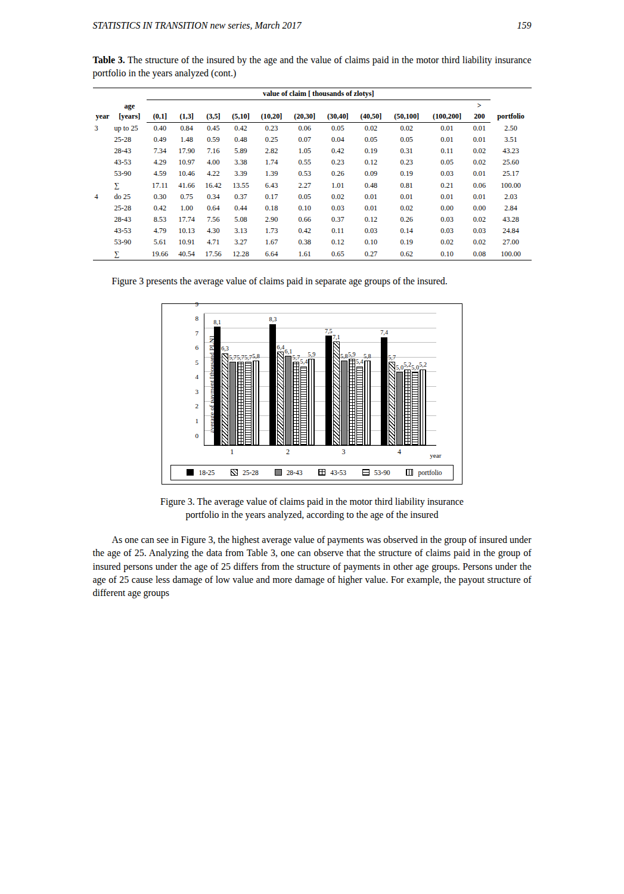STATISTICS IN TRANSITION new series, March 2017 159
Table 3. The structure of the insured by the age and the value of claims paid in the motor third liability insurance portfolio in the years analyzed (cont.)
| year | age [years] | value of claim [ thousands of zlotys] | portfolio |
| --- | --- | --- | --- |
| (0,1] | (1,3] | (3,5] | (5,10] | (10,20] | (20,30] | (30,40] | (40,50] | (50,100] | (100,200] | > 200 |
| 3 | up to 25 | 0.40 | 0.84 | 0.45 | 0.42 | 0.23 | 0.06 | 0.05 | 0.02 | 0.02 | 0.01 | 0.01 | 2.50 |
| | 25-28 | 0.49 | 1.48 | 0.59 | 0.48 | 0.25 | 0.07 | 0.04 | 0.05 | 0.05 | 0.01 | 0.01 | 3.51 |
| | 28-43 | 7.34 | 17.90 | 7.16 | 5.89 | 2.82 | 1.05 | 0.42 | 0.19 | 0.31 | 0.11 | 0.02 | 43.23 |
| | 43-53 | 4.29 | 10.97 | 4.00 | 3.38 | 1.74 | 0.55 | 0.23 | 0.12 | 0.23 | 0.05 | 0.02 | 25.60 |
| | 53-90 | 4.59 | 10.46 | 4.22 | 3.39 | 1.39 | 0.53 | 0.26 | 0.09 | 0.19 | 0.03 | 0.01 | 25.17 |
| | ∑ | 17.11 | 41.66 | 16.42 | 13.55 | 6.43 | 2.27 | 1.01 | 0.48 | 0.81 | 0.21 | 0.06 | 100.00 |
| 4 | do 25 | 0.30 | 0.75 | 0.34 | 0.37 | 0.17 | 0.05 | 0.02 | 0.01 | 0.01 | 0.01 | 0.01 | 2.03 |
| | 25-28 | 0.42 | 1.00 | 0.64 | 0.44 | 0.18 | 0.10 | 0.03 | 0.01 | 0.02 | 0.00 | 0.00 | 2.84 |
| | 28-43 | 8.53 | 17.74 | 7.56 | 5.08 | 2.90 | 0.66 | 0.37 | 0.12 | 0.26 | 0.03 | 0.02 | 43.28 |
| | 43-53 | 4.79 | 10.13 | 4.30 | 3.13 | 1.73 | 0.42 | 0.11 | 0.03 | 0.14 | 0.03 | 0.03 | 24.84 |
| | 53-90 | 5.61 | 10.91 | 4.71 | 3.27 | 1.67 | 0.38 | 0.12 | 0.10 | 0.19 | 0.02 | 0.02 | 27.00 |
| | ∑ | 19.66 | 40.54 | 17.56 | 12.28 | 6.64 | 1.61 | 0.65 | 0.27 | 0.62 | 0.10 | 0.08 | 100.00 |
Figure 3 presents the average value of claims paid in separate age groups of the insured.
average of payment [thousand PLN]
0
1
2
3
4
5
6
7
8
9
8,1
6,3
5,7
5,7
5,7
5,8
8,3
6,4
6,1
5,7
5,4
5,9
7,5
7,1
5,8
5,9
5,4
5,8
7,4
5,7
5,0
5,2
5,0
5,2
1 2 3 4
year
18-25 25-28 28-43 43-53 53-90 portfolio
Figure 3. The average value of claims paid in the motor third liability insurance portfolio in the years analyzed, according to the age of the insured
As one can see in Figure 3, the highest average value of payments was observed in the group of insured under the age of 25. Analyzing the data from Table 3, one can observe that the structure of claims paid in the group of insured persons under the age of 25 differs from the structure of payments in other age groups. Persons under the age of 25 cause less damage of low value and more damage of higher value. For example, the payout structure of different age groups